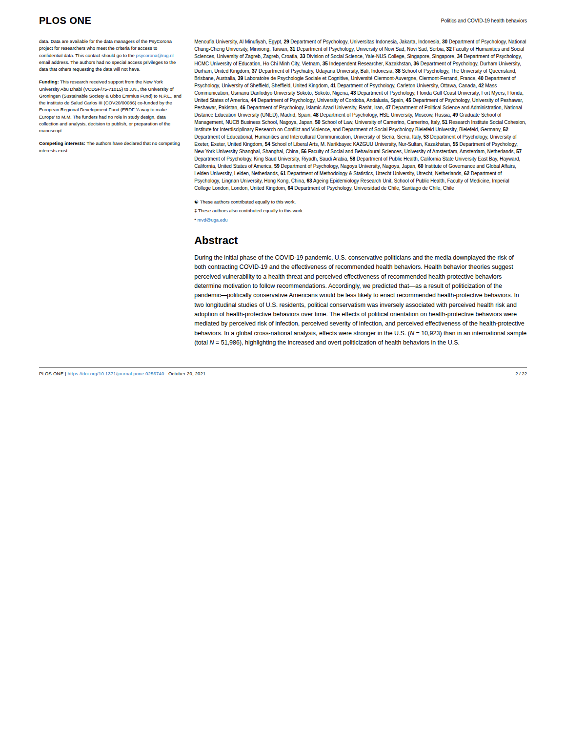PLOS ONE
Politics and COVID-19 health behaviors
data. Data are available for the data managers of the PsyCorona project for researchers who meet the criteria for access to confidential data. This contact should go to the psycorona@rug.nl email address. The authors had no special access privileges to the data that others requesting the data will not have.
Funding: This research received support from the New York University Abu Dhabi (VCDSF/75-71015) to J.N., the University of Groningen (Sustainable Society & Ubbo Emmius Fund) to N.P.L., and the Instituto de Salud Carlos III (COV20/00086) co-funded by the European Regional Development Fund (ERDF 'A way to make Europe' to M.M. The funders had no role in study design, data collection and analysis, decision to publish, or preparation of the manuscript.
Competing interests: The authors have declared that no competing interests exist.
Menoufia University, Al Minufiyah, Egypt, 29 Department of Psychology, Universitas Indonesia, Jakarta, Indonesia, 30 Department of Psychology, National Chung-Cheng University, Minxiong, Taiwan, 31 Department of Psychology, University of Novi Sad, Novi Sad, Serbia, 32 Faculty of Humanities and Social Sciences, University of Zagreb, Zagreb, Croatia, 33 Division of Social Science, Yale-NUS College, Singapore, Singapore, 34 Department of Psychology, HCMC University of Education, Ho Chi Minh City, Vietnam, 35 Independent Researcher, Kazakhstan, 36 Department of Psychology, Durham University, Durham, United Kingdom, 37 Department of Psychiatry, Udayana University, Bali, Indonesia, 38 School of Psychology, The University of Queensland, Brisbane, Australia, 39 Laboratoire de Psychologie Sociale et Cognitive, Université Clermont-Auvergne, Clermont-Ferrand, France, 40 Department of Psychology, University of Sheffield, Sheffield, United Kingdom, 41 Department of Psychology, Carleton University, Ottawa, Canada, 42 Mass Communication, Usmanu Danfodiyo University Sokoto, Sokoto, Nigeria, 43 Department of Psychology, Florida Gulf Coast University, Fort Myers, Florida, United States of America, 44 Department of Psychology, University of Cordoba, Andalusia, Spain, 45 Department of Psychology, University of Peshawar, Peshawar, Pakistan, 46 Department of Psychology, Islamic Azad University, Rasht, Iran, 47 Department of Political Science and Administration, National Distance Education University (UNED), Madrid, Spain, 48 Department of Psychology, HSE University, Moscow, Russia, 49 Graduate School of Management, NUCB Business School, Nagoya, Japan, 50 School of Law, University of Camerino, Camerino, Italy, 51 Research Institute Social Cohesion, Institute for Interdisciplinary Research on Conflict and Violence, and Department of Social Psychology Bielefeld University, Bielefeld, Germany, 52 Department of Educational, Humanities and Intercultural Communication, University of Siena, Siena, Italy, 53 Department of Psychology, University of Exeter, Exeter, United Kingdom, 54 School of Liberal Arts, M. Narikbayec KAZGUU University, Nur-Sultan, Kazakhstan, 55 Department of Psychology, New York University Shanghai, Shanghai, China, 56 Faculty of Social and Behavioural Sciences, University of Amsterdam, Amsterdam, Netherlands, 57 Department of Psychology, King Saud University, Riyadh, Saudi Arabia, 58 Department of Public Health, California State University East Bay, Hayward, California, United States of America, 59 Department of Psychology, Nagoya University, Nagoya, Japan, 60 Institute of Governance and Global Affairs, Leiden University, Leiden, Netherlands, 61 Department of Methodology & Statistics, Utrecht University, Utrecht, Netherlands, 62 Department of Psychology, Lingnan University, Hong Kong, China, 63 Ageing Epidemiology Research Unit, School of Public Health, Faculty of Medicine, Imperial College London, London, United Kingdom, 64 Department of Psychology, Universidad de Chile, Santiago de Chile, Chile
☯ These authors contributed equally to this work.
‡ These authors also contributed equally to this work.
* mvd@uga.edu
Abstract
During the initial phase of the COVID-19 pandemic, U.S. conservative politicians and the media downplayed the risk of both contracting COVID-19 and the effectiveness of recommended health behaviors. Health behavior theories suggest perceived vulnerability to a health threat and perceived effectiveness of recommended health-protective behaviors determine motivation to follow recommendations. Accordingly, we predicted that—as a result of politicization of the pandemic—politically conservative Americans would be less likely to enact recommended health-protective behaviors. In two longitudinal studies of U.S. residents, political conservatism was inversely associated with perceived health risk and adoption of health-protective behaviors over time. The effects of political orientation on health-protective behaviors were mediated by perceived risk of infection, perceived severity of infection, and perceived effectiveness of the health-protective behaviors. In a global cross-national analysis, effects were stronger in the U.S. (N = 10,923) than in an international sample (total N = 51,986), highlighting the increased and overt politicization of health behaviors in the U.S.
PLOS ONE | https://doi.org/10.1371/journal.pone.0256740 October 20, 2021
2 / 22